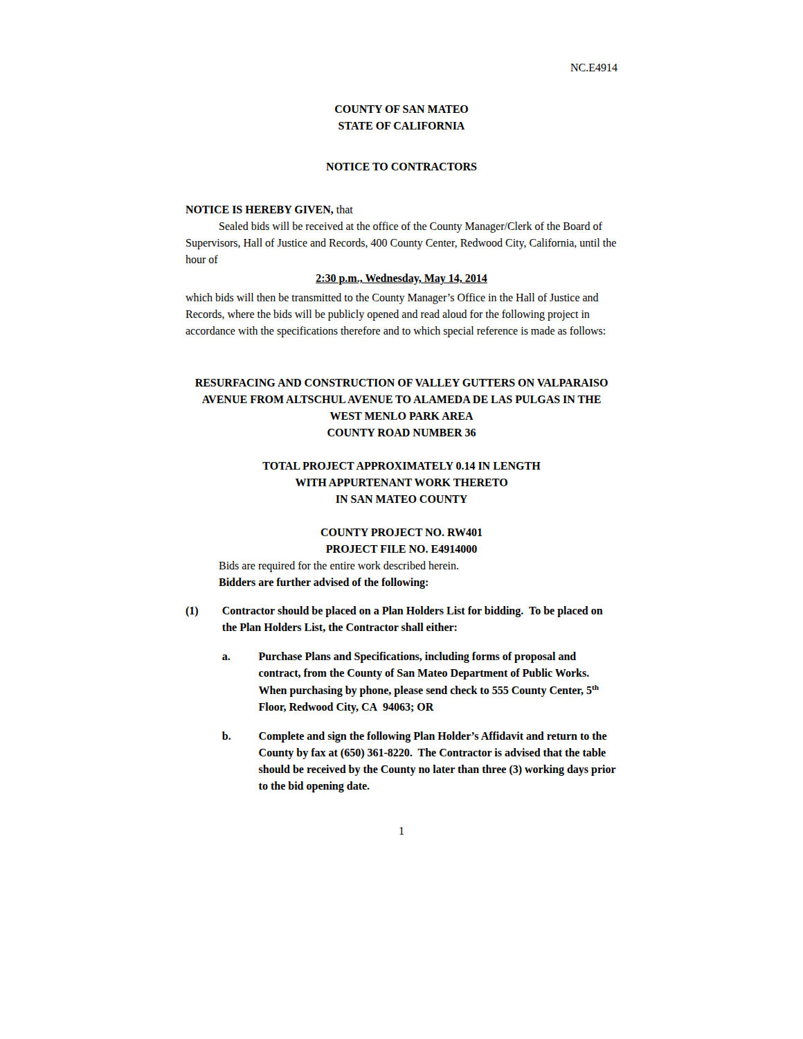NC.E4914
COUNTY OF SAN MATEO
STATE OF CALIFORNIA
NOTICE TO CONTRACTORS
NOTICE IS HEREBY GIVEN, that
Sealed bids will be received at the office of the County Manager/Clerk of the Board of Supervisors, Hall of Justice and Records, 400 County Center, Redwood City, California, until the hour of
2:30 p.m., Wednesday, May 14, 2014
which bids will then be transmitted to the County Manager’s Office in the Hall of Justice and Records, where the bids will be publicly opened and read aloud for the following project in accordance with the specifications therefore and to which special reference is made as follows:
RESURFACING AND CONSTRUCTION OF VALLEY GUTTERS ON VALPARAISO
AVENUE FROM ALTSCHUL AVENUE TO ALAMEDA DE LAS PULGAS IN THE
WEST MENLO PARK AREA
COUNTY ROAD NUMBER 36
TOTAL PROJECT APPROXIMATELY 0.14 IN LENGTH
WITH APPURTENANT WORK THERETO
IN SAN MATEO COUNTY
COUNTY PROJECT NO. RW401
PROJECT FILE NO. E4914000
Bids are required for the entire work described herein.
Bidders are further advised of the following:
(1)
Contractor should be placed on a Plan Holders List for bidding. To be placed on the Plan Holders List, the Contractor shall either:
a.
Purchase Plans and Specifications, including forms of proposal and contract, from the County of San Mateo Department of Public Works. When purchasing by phone, please send check to 555 County Center, 5th Floor, Redwood City, CA 94063; OR
b.
Complete and sign the following Plan Holder’s Affidavit and return to the County by fax at (650) 361-8220. The Contractor is advised that the table should be received by the County no later than three (3) working days prior to the bid opening date.
1